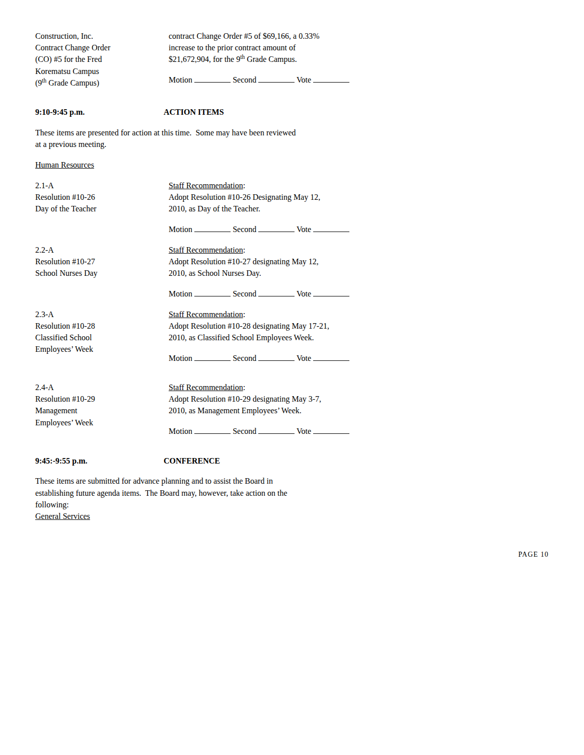Construction, Inc.
Contract Change Order
(CO) #5 for the Fred
Korematsu Campus
(9th Grade Campus)
contract Change Order #5 of $69,166, a 0.33%
increase to the prior contract amount of
$21,672,904, for the 9th Grade Campus.
Motion Second Vote
9:10-9:45 p.m. ACTION ITEMS
These items are presented for action at this time. Some may have been reviewed
at a previous meeting.
Human Resources
2.1-A
Resolution #10-26
Day of the Teacher
Staff Recommendation:
Adopt Resolution #10-26 Designating May 12,
2010, as Day of the Teacher.
Motion Second Vote
2.2-A
Resolution #10-27
School Nurses Day
Staff Recommendation:
Adopt Resolution #10-27 designating May 12,
2010, as School Nurses Day.
Motion Second Vote
2.3-A
Resolution #10-28
Classified School
Employees’ Week
Staff Recommendation:
Adopt Resolution #10-28 designating May 17-21,
2010, as Classified School Employees Week.
Motion Second Vote
2.4-A
Resolution #10-29
Management
Employees’ Week
Staff Recommendation:
Adopt Resolution #10-29 designating May 3-7,
2010, as Management Employees’ Week.
Motion Second Vote
9:45:-9:55 p.m. CONFERENCE
These items are submitted for advance planning and to assist the Board in
establishing future agenda items. The Board may, however, take action on the
following:
General Services
PAGE 10